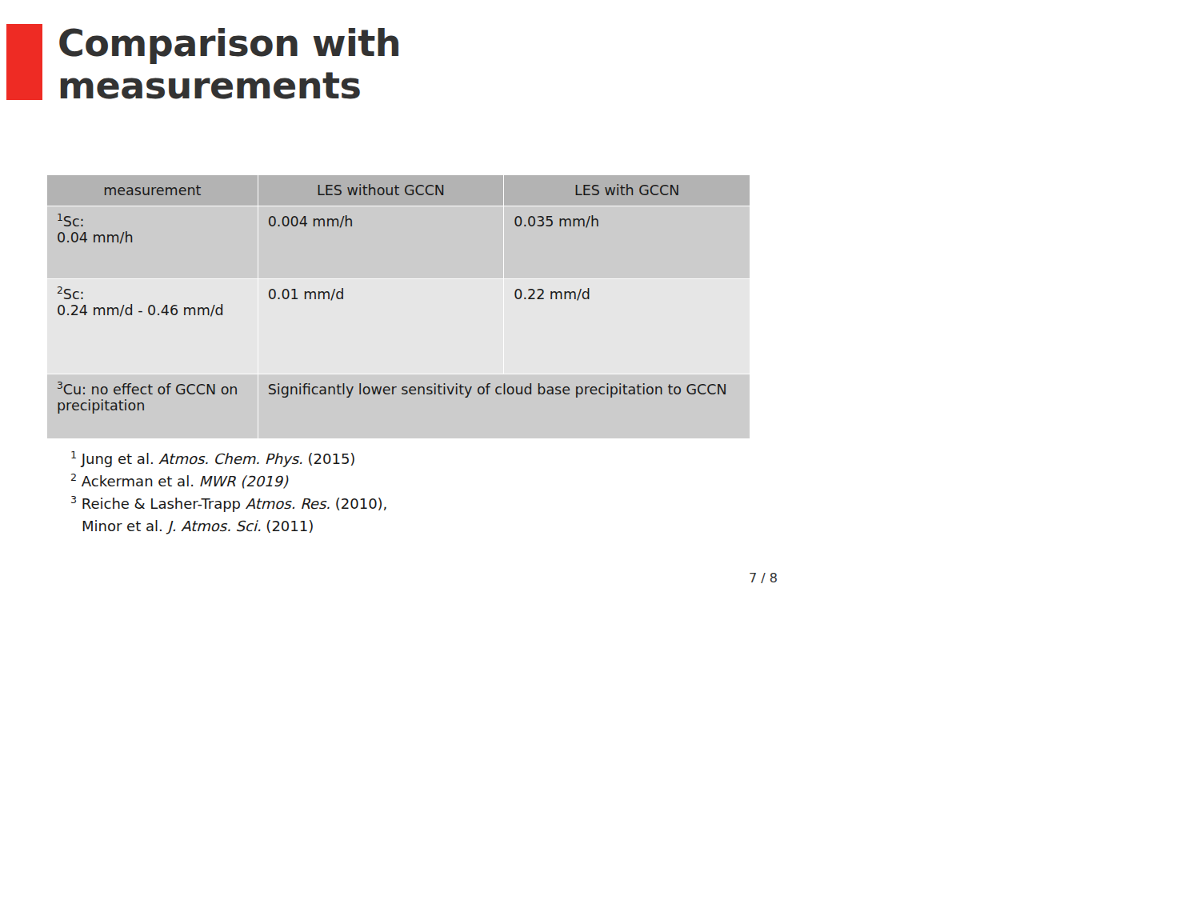Comparison with measurements
| measurement | LES without GCCN | LES with GCCN |
| --- | --- | --- |
| 1 Sc: 0.04 mm/h | 0.004 mm/h | 0.035 mm/h |
| 2 Sc: 0.24 mm/d - 0.46 mm/d | 0.01 mm/d | 0.22 mm/d |
| 3 Cu: no effect of GCCN on precipitation | Significantly lower sensitivity of cloud base precipitation to GCCN |
1 Jung et al. Atmos. Chem. Phys. (2015)
2 Ackerman et al. MWR (2019)
3 Reiche & Lasher-Trapp Atmos. Res. (2010),
Minor et al. J. Atmos. Sci. (2011)
7 / 8